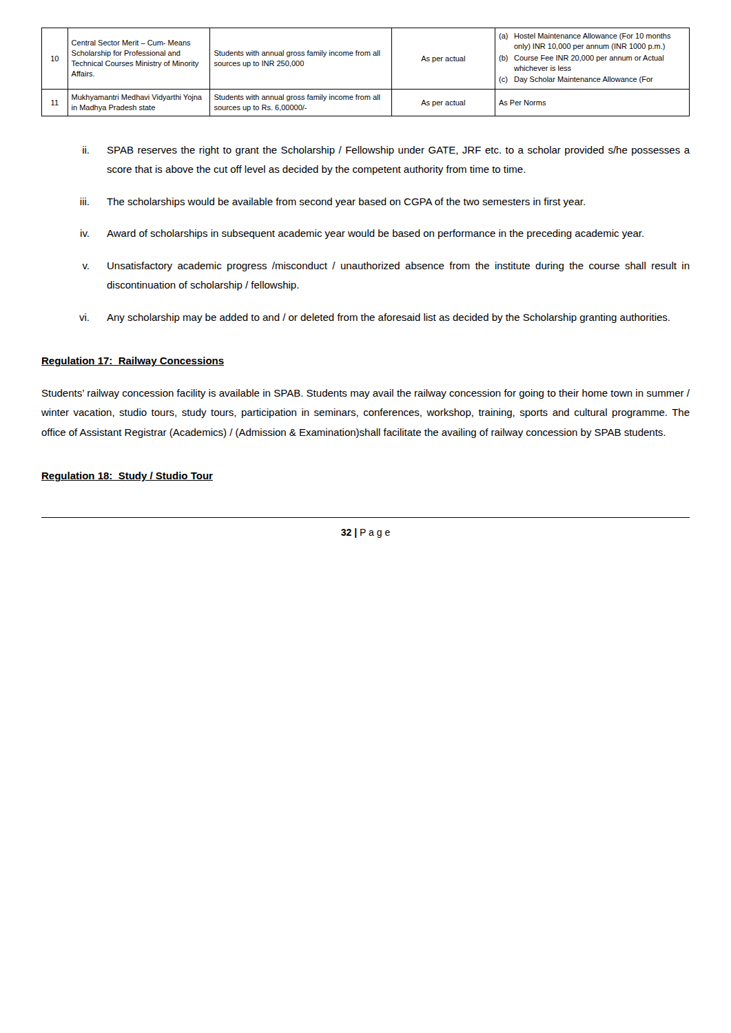| 10 | Central Sector Merit – Cum- Means Scholarship for Professional and Technical Courses Ministry of Minority Affairs. | Students with annual gross family income from all sources up to INR 250,000 | As per actual | (a) Hostel Maintenance Allowance (For 10 months only) INR 10,000 per annum (INR 1000 p.m.) (b) Course Fee INR 20,000 per annum or Actual whichever is less (c) Day Scholar Maintenance Allowance (For |
| 11 | Mukhyamantri Medhavi Vidyarthi Yojna in Madhya Pradesh state | Students with annual gross family income from all sources up to Rs. 6,00000/- | As per actual | As Per Norms |
ii. SPAB reserves the right to grant the Scholarship / Fellowship under GATE, JRF etc. to a scholar provided s/he possesses a score that is above the cut off level as decided by the competent authority from time to time.
iii. The scholarships would be available from second year based on CGPA of the two semesters in first year.
iv. Award of scholarships in subsequent academic year would be based on performance in the preceding academic year.
v. Unsatisfactory academic progress /misconduct / unauthorized absence from the institute during the course shall result in discontinuation of scholarship / fellowship.
vi. Any scholarship may be added to and / or deleted from the aforesaid list as decided by the Scholarship granting authorities.
Regulation 17: Railway Concessions
Students’ railway concession facility is available in SPAB. Students may avail the railway concession for going to their home town in summer / winter vacation, studio tours, study tours, participation in seminars, conferences, workshop, training, sports and cultural programme. The office of Assistant Registrar (Academics) / (Admission & Examination)shall facilitate the availing of railway concession by SPAB students.
Regulation 18: Study / Studio Tour
32 | P a g e